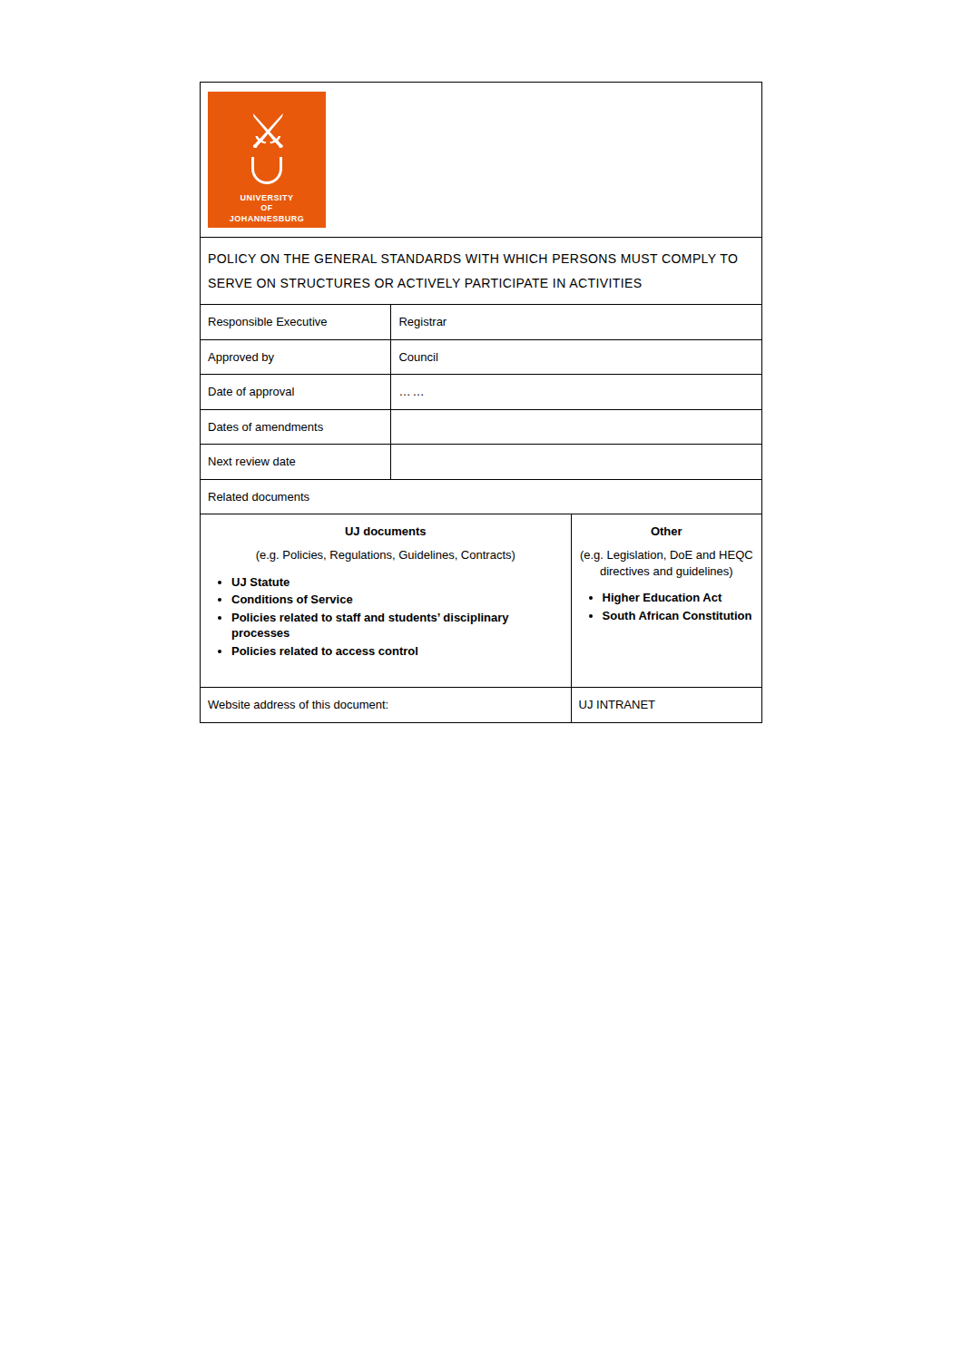| ⚔ UNIVERSITY OF JOHANNESBURG |
| POLICY ON THE GENERAL STANDARDS WITH WHICH PERSONS MUST COMPLY TO SERVE ON STRUCTURES OR ACTIVELY PARTICIPATE IN ACTIVITIES |
| Responsible Executive | Registrar |
| Approved by | Council |
| Date of approval | …… |
| Dates of amendments | |
| Next review date | |
| Related documents |
| UJ documents (e.g. Policies, Regulations, Guidelines, Contracts) UJ Statute Conditions of Service Policies related to staff and students’ disciplinary processes Policies related to access control | Other (e.g. Legislation, DoE and HEQC directives and guidelines) Higher Education Act South African Constitution |
| Website address of this document: | UJ INTRANET |